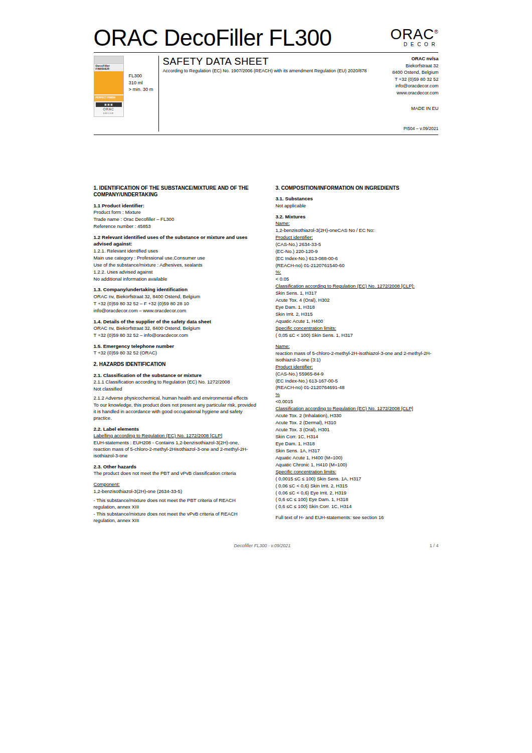ORAC DecoFiller FL300
ORAC®
DECOR
DecoFiller
FINISHER
PERFECT FINISH
▣ ▣ ▣
ORAC
DECOR
FL300
310 ml
> min. 30 m
SAFETY DATA SHEET
According to Regulation (EC) No. 1907/2006 (REACH) with its amendment Regulation (EU) 2020/878
ORAC nv/sa
Biekorfstraat 32
8400 Ostend, Belgium
T +32 (0)59 80 32 52
info@oracdecor.com
www.oracdecor.com
MADE IN EU
PI504 – v.09/2021
1. Identification of the substance/mixture and of the company/undertaking
1.1 Product identifier:
Product form : Mixture
Trade name : Orac Decofiller – FL300
Reference number : 45853
1.2 Relevant identified uses of the substance or mixture and uses advised against:
1.2.1. Relevant identified uses
Main use category : Professional use,Consumer use
Use of the substance/mixture : Adhesives, sealants
1.2.2. Uses advised against
No additional information available
1.3. Company/undertaking identification
ORAC nv, Biekorfstraat 32, 8400 Ostend, Belgium
T +32 (0)59 80 32 52 – F +32 (0)59 80 28 10
info@oracdecor.com – www.oracdecor.com
1.4. Details of the supplier of the safety data sheet
ORAC nv, Biekorfstraat 32, 8400 Ostend, Belgium
T +32 (0)59 80 32 52 – info@oracdecor.com
1.5. Emergency telephone number
T +32 (0)59 80 32 52 (ORAC)
2. Hazards identification
2.1. Classification of the substance or mixture
2.1.1 Classification according to Regulation (EC) No. 1272/2008
Not classified
2.1.2 Adverse physicochemical, human health and environmental effects
To our knowledge, this product does not present any particular risk, provided it is handled in accordance with good occupational hygiene and safety practice.
2.2. Label elements
Labelling according to Regulation (EC) No. 1272/2008 [CLP]
EUH-statements : EUH208 - Contains 1,2-benzisothiazol-3(2H)-one, reaction mass of 5-chloro-2-methyl-2Hisothiazol-3-one and 2-methyl-2H-isothiazol-3-one
2.3. Other hazards
The product does not meet the PBT and vPvB classification criteria
Component:
1,2-benzisothiazol-3(2H)-one (2634-33-5)
- This substance/mixture does not meet the PBT criteria of REACH regulation, annex XIII
- This substance/mixture does not meet the vPvB criteria of REACH regulation, annex XIII
3. Composition/information on ingredients
3.1. Substances
Not applicable
3.2. Mixtures
Name:
1,2-benzisothiazol-3(2H)-oneCAS No / EC No:
Product identifier:
(CAS-No.) 2634-33-5
(EC-No.) 220-120-9
(EC Index-No.) 613-088-00-6
(REACH-no) 01-2120761540-60
%:
< 0.05
Classification according to Regulation (EC) No. 1272/2008 [CLP]:
Skin Sens. 1, H317
Acute Tox. 4 (Oral), H302
Eye Dam. 1, H318
Skin Irrit. 2, H315
Aquatic Acute 1, H400
Specific concentration limits:
( 0,05 ≤C < 100) Skin Sens. 1, H317
Name:
reaction mass of 5-chloro-2-methyl-2H-isothiazol-3-one and 2-methyl-2H-isothiazol-3-one (3:1)
Product identifier:
(CAS-No.) 55965-84-9
(EC Index-No.) 613-167-00-5
(REACH-no) 01-2120764691-48
%
<0.0015
Classification according to Regulation (EC) No. 1272/2008 [CLP]
Acute Tox. 2 (Inhalation), H330
Acute Tox. 2 (Dermal), H310
Acute Tox. 3 (Oral), H301
Skin Corr. 1C, H314
Eye Dam. 1, H318
Skin Sens. 1A, H317
Aquatic Acute 1, H400 (M=100)
Aquatic Chronic 1, H410 (M=100)
Specific concentration limits:
( 0,0015 ≤C ≤ 100) Skin Sens. 1A, H317
( 0,06 ≤C < 0,6) Skin Irrit. 2, H315
( 0,06 ≤C < 0,6) Eye Irrit. 2, H319
( 0,6 ≤C ≤ 100) Eye Dam. 1, H318
( 0,6 ≤C ≤ 100) Skin Corr. 1C, H314
Full text of H- and EUH-statements: see section 16
Decofiller FL300 - v.09/2021
1 / 4